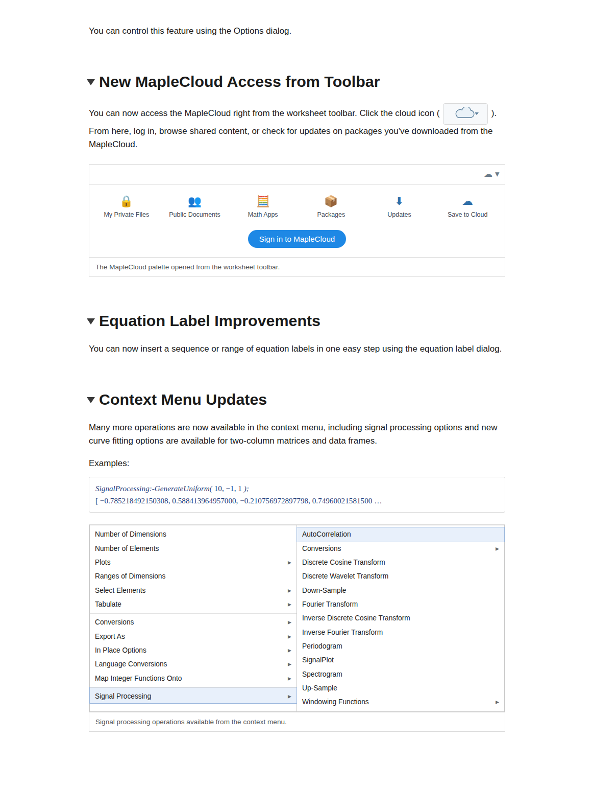You can control this feature using the Options dialog.
New MapleCloud Access from Toolbar
You can now access the MapleCloud right from the worksheet toolbar. Click the cloud icon ( ). From here, log in, browse shared content, or check for updates on packages you've downloaded from the MapleCloud.
☁ ▾
🔒My Private Files
👥Public Documents
🧮Math Apps
📦Packages
⬇Updates
☁Save to Cloud
Sign in to MapleCloud
The MapleCloud palette opened from the worksheet toolbar.
Equation Label Improvements
You can now insert a sequence or range of equation labels in one easy step using the equation label dialog.
Context Menu Updates
Many more operations are now available in the context menu, including signal processing options and new curve fitting options are available for two-column matrices and data frames.
Examples:
SignalProcessing:-GenerateUniform( 10, −1, 1 );
[ −0.785218492150308, 0.588413964957000, −0.210756972897798, 0.74960021581500 …
Number of Dimensions
Number of Elements
Plots ▸
Ranges of Dimensions
Select Elements ▸
Tabulate ▸
Conversions ▸
Export As ▸
In Place Options ▸
Language Conversions ▸
Map Integer Functions Onto ▸
Signal Processing ▸
AutoCorrelation
Conversions ▸
Discrete Cosine Transform
Discrete Wavelet Transform
Down-Sample
Fourier Transform
Inverse Discrete Cosine Transform
Inverse Fourier Transform
Periodogram
SignalPlot
Spectrogram
Up-Sample
Windowing Functions ▸
Signal processing operations available from the context menu.